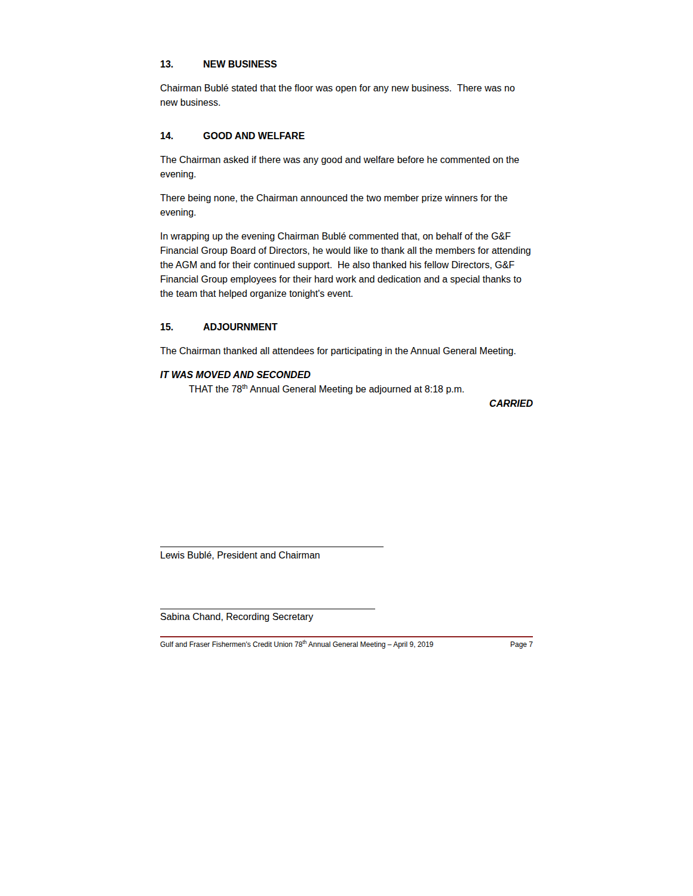13. NEW BUSINESS
Chairman Bublé stated that the floor was open for any new business. There was no new business.
14. GOOD AND WELFARE
The Chairman asked if there was any good and welfare before he commented on the evening.
There being none, the Chairman announced the two member prize winners for the evening.
In wrapping up the evening Chairman Bublé commented that, on behalf of the G&F Financial Group Board of Directors, he would like to thank all the members for attending the AGM and for their continued support. He also thanked his fellow Directors, G&F Financial Group employees for their hard work and dedication and a special thanks to the team that helped organize tonight's event.
15. ADJOURNMENT
The Chairman thanked all attendees for participating in the Annual General Meeting.
IT WAS MOVED AND SECONDED
THAT the 78th Annual General Meeting be adjourned at 8:18 p.m.
CARRIED
Lewis Bublé, President and Chairman
Sabina Chand, Recording Secretary
Gulf and Fraser Fishermen's Credit Union 78th Annual General Meeting – April 9, 2019 Page 7